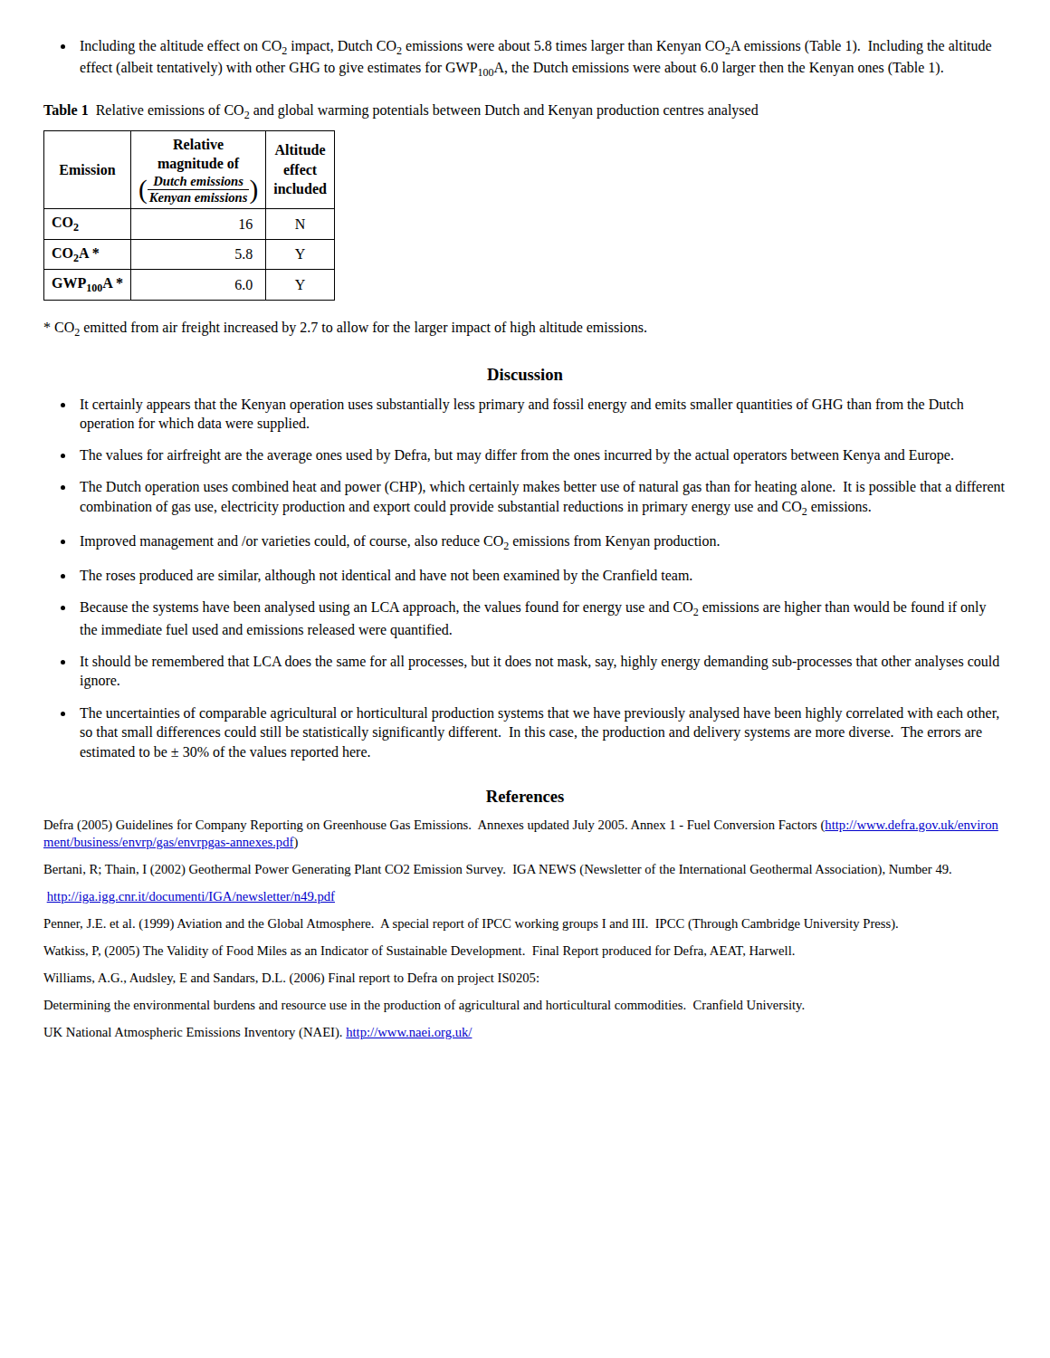Including the altitude effect on CO2 impact, Dutch CO2 emissions were about 5.8 times larger than Kenyan CO2A emissions (Table 1). Including the altitude effect (albeit tentatively) with other GHG to give estimates for GWP100A, the Dutch emissions were about 6.0 larger then the Kenyan ones (Table 1).
Table 1 Relative emissions of CO2 and global warming potentials between Dutch and Kenyan production centres analysed
| Emission | Relative magnitude of ( Dutch emissions Kenyan emissions ) | Altitude effect included |
| --- | --- | --- |
| CO 2 | 16 | N |
| CO 2 A * | 5.8 | Y |
| GWP 100 A * | 6.0 | Y |
* CO2 emitted from air freight increased by 2.7 to allow for the larger impact of high altitude emissions.
Discussion
It certainly appears that the Kenyan operation uses substantially less primary and fossil energy and emits smaller quantities of GHG than from the Dutch operation for which data were supplied.
The values for airfreight are the average ones used by Defra, but may differ from the ones incurred by the actual operators between Kenya and Europe.
The Dutch operation uses combined heat and power (CHP), which certainly makes better use of natural gas than for heating alone. It is possible that a different combination of gas use, electricity production and export could provide substantial reductions in primary energy use and CO2 emissions.
Improved management and /or varieties could, of course, also reduce CO2 emissions from Kenyan production.
The roses produced are similar, although not identical and have not been examined by the Cranfield team.
Because the systems have been analysed using an LCA approach, the values found for energy use and CO2 emissions are higher than would be found if only the immediate fuel used and emissions released were quantified.
It should be remembered that LCA does the same for all processes, but it does not mask, say, highly energy demanding sub-processes that other analyses could ignore.
The uncertainties of comparable agricultural or horticultural production systems that we have previously analysed have been highly correlated with each other, so that small differences could still be statistically significantly different. In this case, the production and delivery systems are more diverse. The errors are estimated to be ± 30% of the values reported here.
References
Defra (2005) Guidelines for Company Reporting on Greenhouse Gas Emissions. Annexes updated July 2005. Annex 1 - Fuel Conversion Factors (http://www.defra.gov.uk/environment/business/envrp/gas/envrpgas-annexes.pdf)
Bertani, R; Thain, I (2002) Geothermal Power Generating Plant CO2 Emission Survey. IGA NEWS (Newsletter of the International Geothermal Association), Number 49.
http://iga.igg.cnr.it/documenti/IGA/newsletter/n49.pdf
Penner, J.E. et al. (1999) Aviation and the Global Atmosphere. A special report of IPCC working groups I and III. IPCC (Through Cambridge University Press).
Watkiss, P, (2005) The Validity of Food Miles as an Indicator of Sustainable Development. Final Report produced for Defra, AEAT, Harwell.
Williams, A.G., Audsley, E and Sandars, D.L. (2006) Final report to Defra on project IS0205:
Determining the environmental burdens and resource use in the production of agricultural and horticultural commodities. Cranfield University.
UK National Atmospheric Emissions Inventory (NAEI). http://www.naei.org.uk/